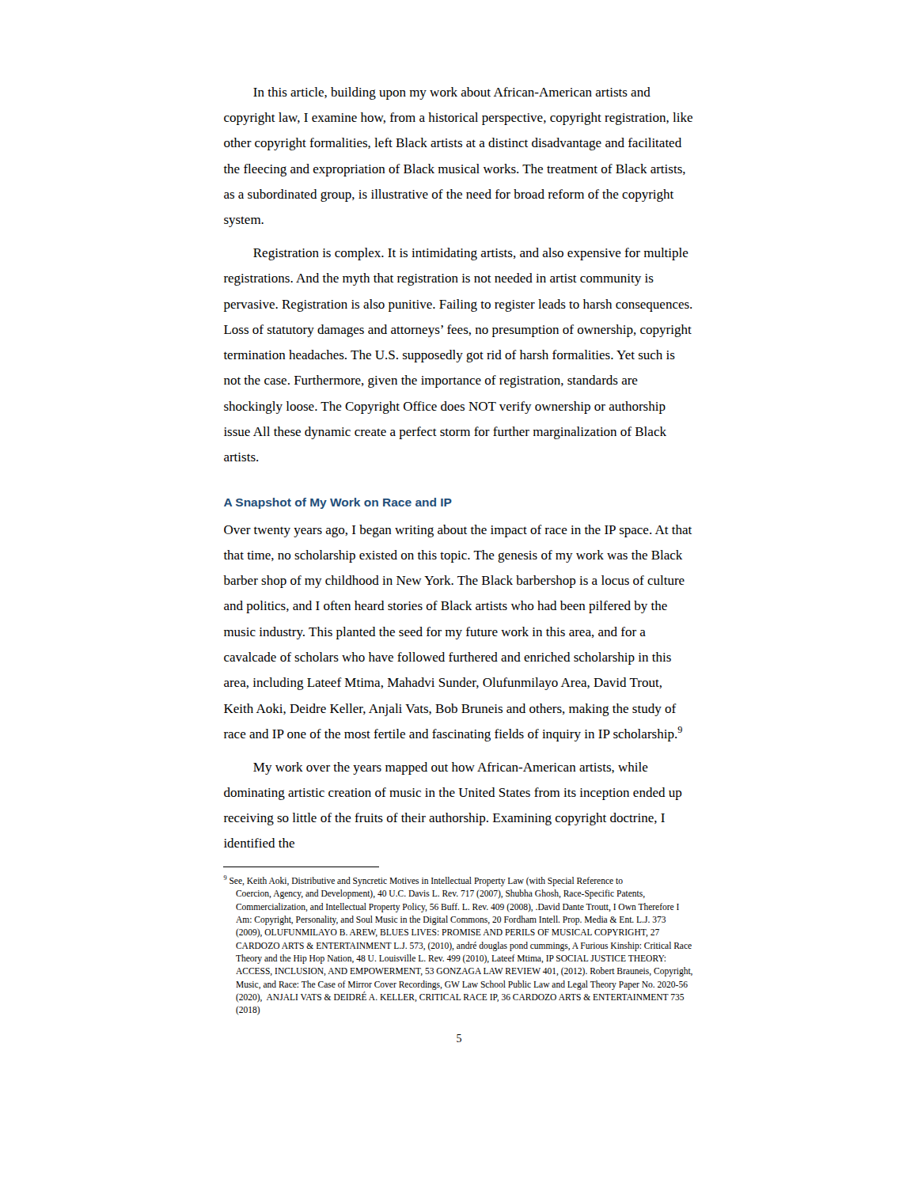In this article, building upon my work about African-American artists and copyright law, I examine how, from a historical perspective, copyright registration, like other copyright formalities, left Black artists at a distinct disadvantage and facilitated the fleecing and expropriation of Black musical works. The treatment of Black artists, as a subordinated group, is illustrative of the need for broad reform of the copyright system.
Registration is complex. It is intimidating artists, and also expensive for multiple registrations. And the myth that registration is not needed in artist community is pervasive. Registration is also punitive. Failing to register leads to harsh consequences. Loss of statutory damages and attorneys’ fees, no presumption of ownership, copyright termination headaches. The U.S. supposedly got rid of harsh formalities. Yet such is not the case. Furthermore, given the importance of registration, standards are shockingly loose. The Copyright Office does NOT verify ownership or authorship issue All these dynamic create a perfect storm for further marginalization of Black artists.
A Snapshot of My Work on Race and IP
Over twenty years ago, I began writing about the impact of race in the IP space. At that that time, no scholarship existed on this topic. The genesis of my work was the Black barber shop of my childhood in New York. The Black barbershop is a locus of culture and politics, and I often heard stories of Black artists who had been pilfered by the music industry. This planted the seed for my future work in this area, and for a cavalcade of scholars who have followed furthered and enriched scholarship in this area, including Lateef Mtima, Mahadvi Sunder, Olufunmilayo Area, David Trout, Keith Aoki, Deidre Keller, Anjali Vats, Bob Bruneis and others, making the study of race and IP one of the most fertile and fascinating fields of inquiry in IP scholarship.9
My work over the years mapped out how African-American artists, while dominating artistic creation of music in the United States from its inception ended up receiving so little of the fruits of their authorship. Examining copyright doctrine, I identified the
9 See, Keith Aoki, Distributive and Syncretic Motives in Intellectual Property Law (with Special Reference to
Coercion, Agency, and Development), 40 U.C. Davis L. Rev. 717 (2007), Shubha Ghosh, Race-Specific Patents, Commercialization, and Intellectual Property Policy, 56 Buff. L. Rev. 409 (2008), .David Dante Troutt, I Own Therefore I Am: Copyright, Personality, and Soul Music in the Digital Commons, 20 Fordham Intell. Prop. Media & Ent. L.J. 373 (2009), OLUFUNMILAYO B. AREW, BLUES LIVES: PROMISE AND PERILS OF MUSICAL COPYRIGHT, 27 CARDOZO ARTS & ENTERTAINMENT L.J. 573, (2010), andré douglas pond cummings, A Furious Kinship: Critical Race Theory and the Hip Hop Nation, 48 U. Louisville L. Rev. 499 (2010), Lateef Mtima, IP SOCIAL JUSTICE THEORY: ACCESS, INCLUSION, AND EMPOWERMENT, 53 GONZAGA LAW REVIEW 401, (2012). Robert Brauneis, Copyright, Music, and Race: The Case of Mirror Cover Recordings, GW Law School Public Law and Legal Theory Paper No. 2020-56 (2020), ANJALI VATS & DEIDRÉ A. KELLER, CRITICAL RACE IP, 36 CARDOZO ARTS & ENTERTAINMENT 735 (2018)
5